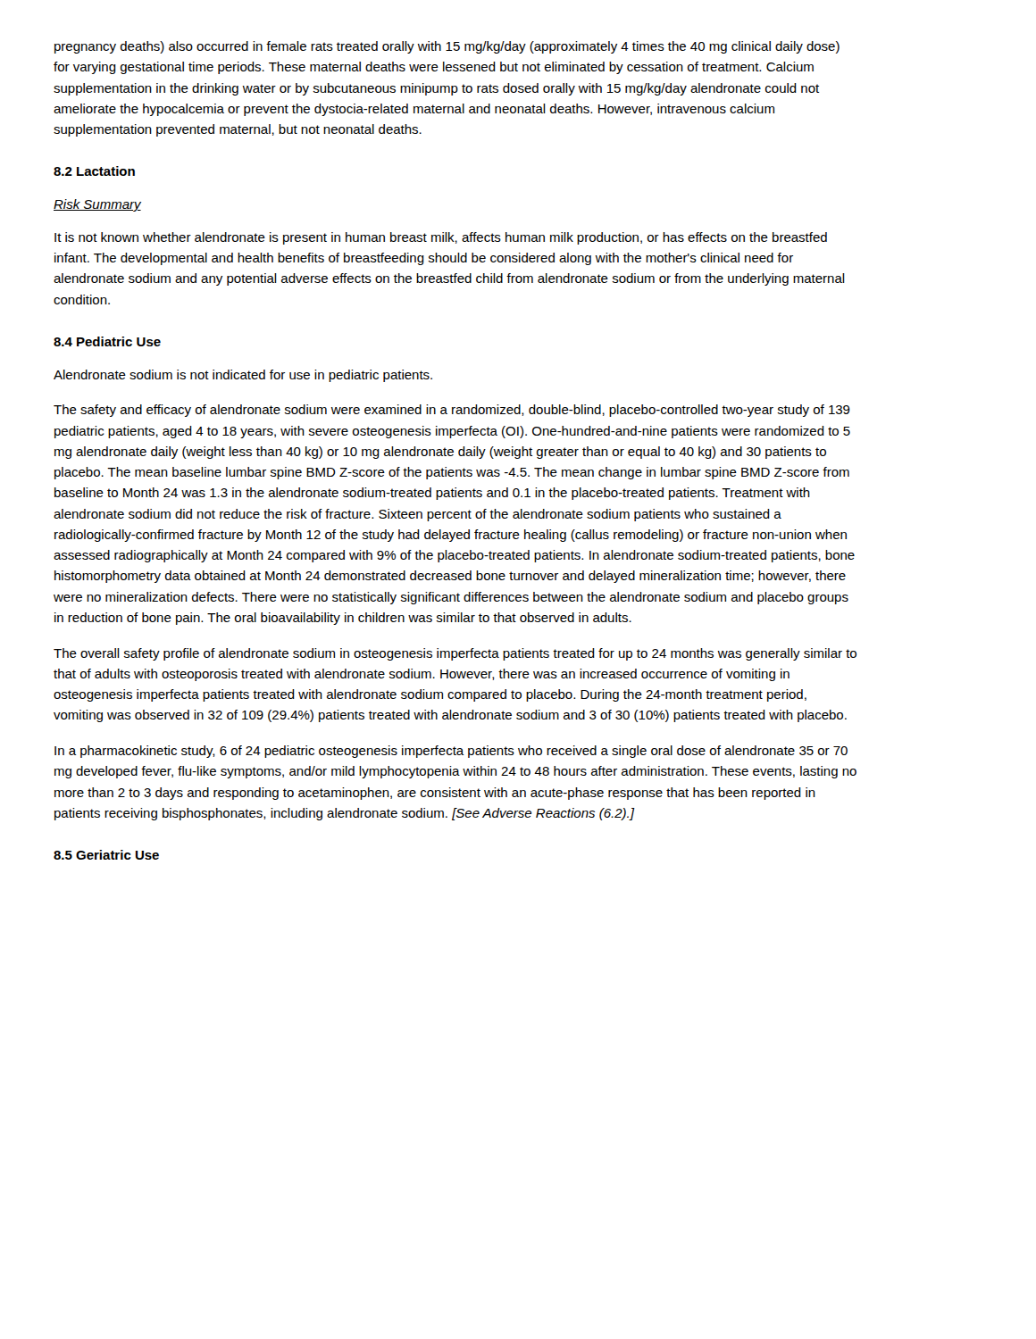pregnancy deaths) also occurred in female rats treated orally with 15 mg/kg/day (approximately 4 times the 40 mg clinical daily dose) for varying gestational time periods. These maternal deaths were lessened but not eliminated by cessation of treatment. Calcium supplementation in the drinking water or by subcutaneous minipump to rats dosed orally with 15 mg/kg/day alendronate could not ameliorate the hypocalcemia or prevent the dystocia-related maternal and neonatal deaths. However, intravenous calcium supplementation prevented maternal, but not neonatal deaths.
8.2 Lactation
Risk Summary
It is not known whether alendronate is present in human breast milk, affects human milk production, or has effects on the breastfed infant. The developmental and health benefits of breastfeeding should be considered along with the mother's clinical need for alendronate sodium and any potential adverse effects on the breastfed child from alendronate sodium or from the underlying maternal condition.
8.4 Pediatric Use
Alendronate sodium is not indicated for use in pediatric patients.
The safety and efficacy of alendronate sodium were examined in a randomized, double-blind, placebo-controlled two-year study of 139 pediatric patients, aged 4 to 18 years, with severe osteogenesis imperfecta (OI). One-hundred-and-nine patients were randomized to 5 mg alendronate daily (weight less than 40 kg) or 10 mg alendronate daily (weight greater than or equal to 40 kg) and 30 patients to placebo. The mean baseline lumbar spine BMD Z-score of the patients was -4.5. The mean change in lumbar spine BMD Z-score from baseline to Month 24 was 1.3 in the alendronate sodium-treated patients and 0.1 in the placebo-treated patients. Treatment with alendronate sodium did not reduce the risk of fracture. Sixteen percent of the alendronate sodium patients who sustained a radiologically-confirmed fracture by Month 12 of the study had delayed fracture healing (callus remodeling) or fracture non-union when assessed radiographically at Month 24 compared with 9% of the placebo-treated patients. In alendronate sodium-treated patients, bone histomorphometry data obtained at Month 24 demonstrated decreased bone turnover and delayed mineralization time; however, there were no mineralization defects. There were no statistically significant differences between the alendronate sodium and placebo groups in reduction of bone pain. The oral bioavailability in children was similar to that observed in adults.
The overall safety profile of alendronate sodium in osteogenesis imperfecta patients treated for up to 24 months was generally similar to that of adults with osteoporosis treated with alendronate sodium. However, there was an increased occurrence of vomiting in osteogenesis imperfecta patients treated with alendronate sodium compared to placebo. During the 24-month treatment period, vomiting was observed in 32 of 109 (29.4%) patients treated with alendronate sodium and 3 of 30 (10%) patients treated with placebo.
In a pharmacokinetic study, 6 of 24 pediatric osteogenesis imperfecta patients who received a single oral dose of alendronate 35 or 70 mg developed fever, flu-like symptoms, and/or mild lymphocytopenia within 24 to 48 hours after administration. These events, lasting no more than 2 to 3 days and responding to acetaminophen, are consistent with an acute-phase response that has been reported in patients receiving bisphosphonates, including alendronate sodium. [See Adverse Reactions (6.2).]
8.5 Geriatric Use